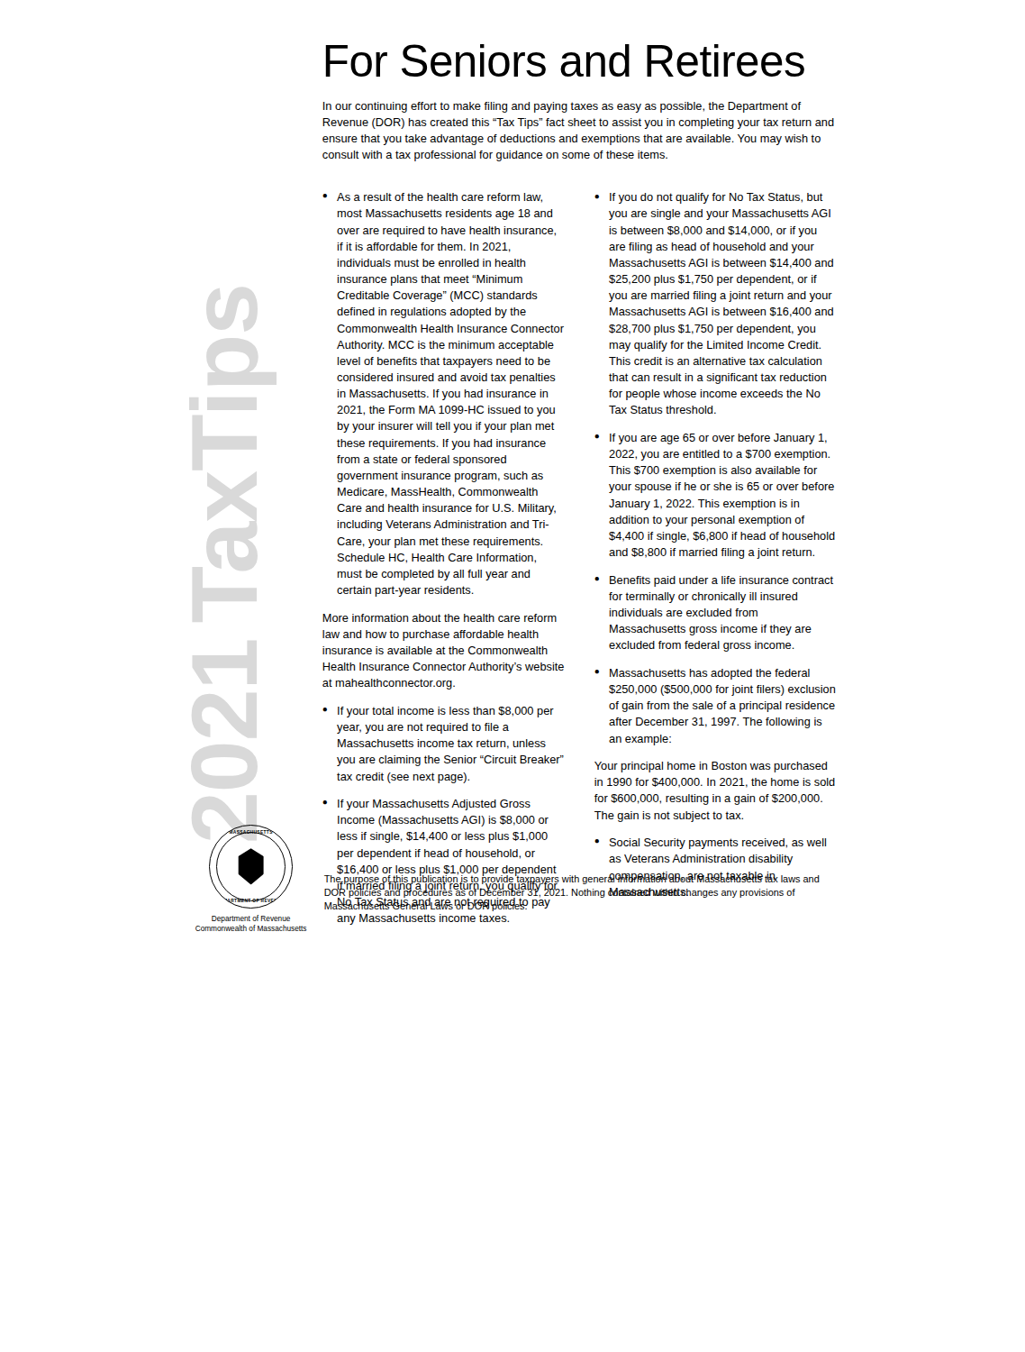2021 TaxTips
For Seniors and Retirees
In our continuing effort to make filing and paying taxes as easy as possible, the Department of Revenue (DOR) has created this “Tax Tips” fact sheet to assist you in completing your tax return and ensure that you take advantage of deductions and exemptions that are available. You may wish to consult with a tax professional for guidance on some of these items.
As a result of the health care reform law, most Massachusetts residents age 18 and over are required to have health insurance, if it is affordable for them. In 2021, individuals must be enrolled in health insurance plans that meet “Minimum Creditable Coverage” (MCC) standards defined in regulations adopted by the Commonwealth Health Insurance Connector Authority. MCC is the minimum acceptable level of benefits that taxpayers need to be considered insured and avoid tax penalties in Massachusetts. If you had insurance in 2021, the Form MA 1099-HC issued to you by your insurer will tell you if your plan met these requirements. If you had insurance from a state or federal sponsored government insurance program, such as Medicare, MassHealth, Commonwealth Care and health insurance for U.S. Military, including Veterans Administration and Tri-Care, your plan met these requirements. Schedule HC, Health Care Information, must be completed by all full year and certain part-year residents.
More information about the health care reform law and how to purchase affordable health insurance is available at the Commonwealth Health Insurance Connector Authority’s website at mahealthconnector.org.
If your total income is less than $8,000 per year, you are not required to file a Massachusetts income tax return, unless you are claiming the Senior “Circuit Breaker” tax credit (see next page).
If your Massachusetts Adjusted Gross Income (Massachusetts AGI) is $8,000 or less if single, $14,400 or less plus $1,000 per dependent if head of household, or $16,400 or less plus $1,000 per dependent if married filing a joint return, you qualify for No Tax Status and are not required to pay any Massachusetts income taxes.
If you do not qualify for No Tax Status, but you are single and your Massachusetts AGI is between $8,000 and $14,000, or if you are filing as head of household and your Massachusetts AGI is between $14,400 and $25,200 plus $1,750 per dependent, or if you are married filing a joint return and your Massachusetts AGI is between $16,400 and $28,700 plus $1,750 per dependent, you may qualify for the Limited Income Credit. This credit is an alternative tax calculation that can result in a significant tax reduction for people whose income exceeds the No Tax Status threshold.
If you are age 65 or over before January 1, 2022, you are entitled to a $700 exemption. This $700 exemption is also available for your spouse if he or she is 65 or over before January 1, 2022. This exemption is in addition to your personal exemption of $4,400 if single, $6,800 if head of household and $8,800 if married filing a joint return.
Benefits paid under a life insurance contract for terminally or chronically ill insured individuals are excluded from Massachusetts gross income if they are excluded from federal gross income.
Massachusetts has adopted the federal $250,000 ($500,000 for joint filers) exclusion of gain from the sale of a principal residence after December 31, 1997. The following is an example:
Your principal home in Boston was purchased in 1990 for $400,000. In 2021, the home is sold for $600,000, resulting in a gain of $200,000. The gain is not subject to tax.
Social Security payments received, as well as Veterans Administration disability compensation, are not taxable in Massachusetts.
MASSACHUSETTS
DEPARTMENT OF REVENUE
Department of Revenue
Commonwealth of Massachusetts
The purpose of this publication is to provide taxpayers with general information about Massachusetts tax laws and DOR policies and procedures as of December 31, 2021. Nothing contained within changes any provisions of Massachusetts General Laws or DOR policies.